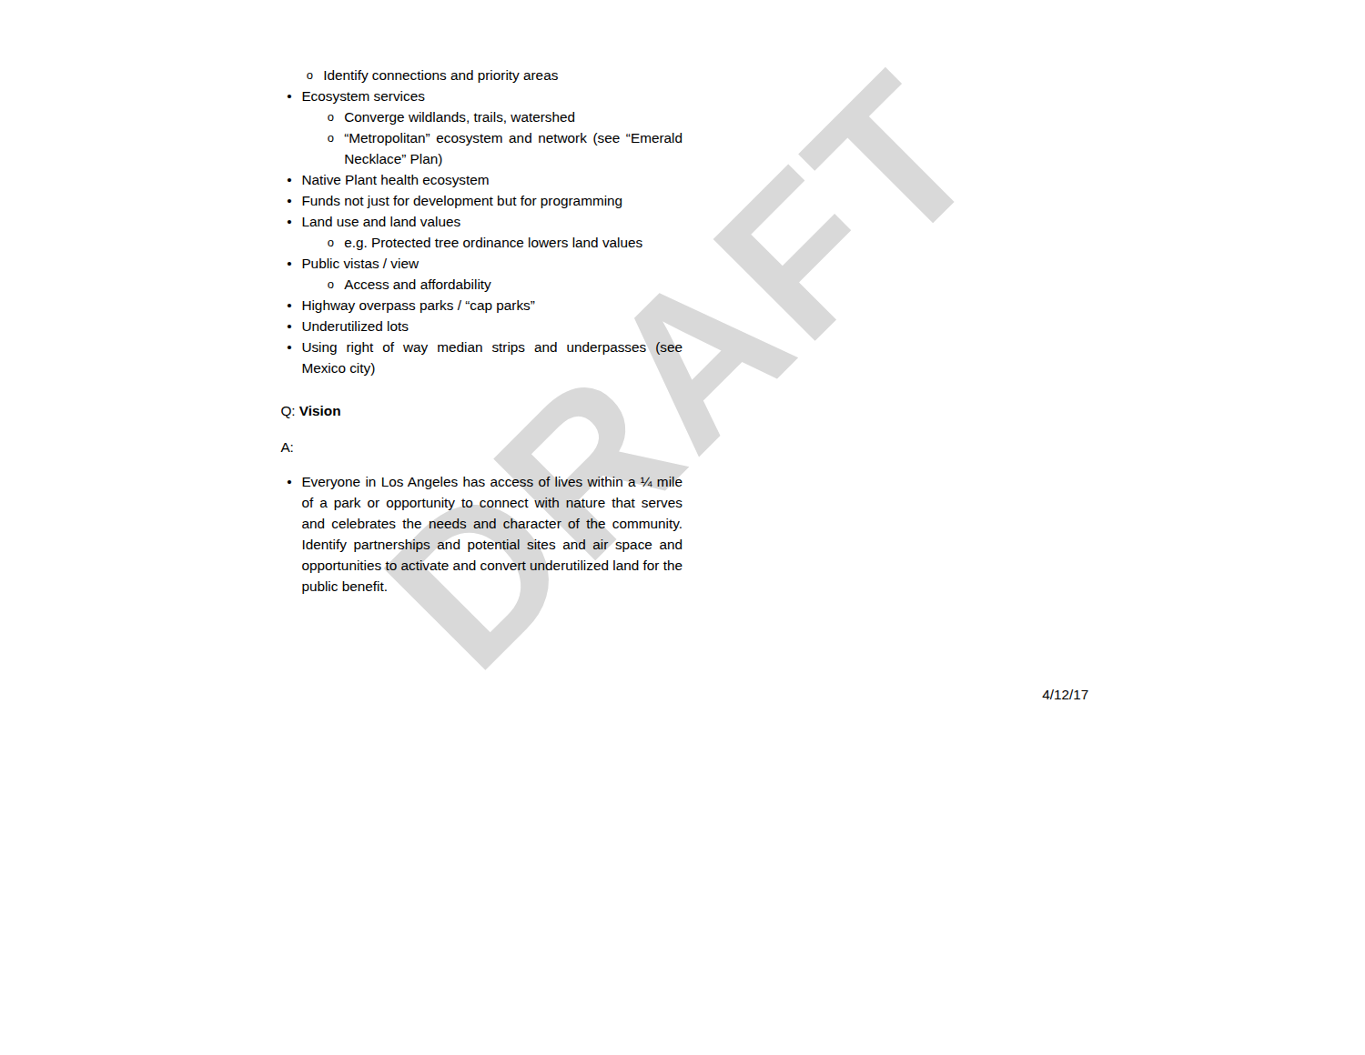DRAFT
Identify connections and priority areas
Ecosystem services
Converge wildlands, trails, watershed
“Metropolitan” ecosystem and network (see “Emerald Necklace” Plan)
Native Plant health ecosystem
Funds not just for development but for programming
Land use and land values
e.g. Protected tree ordinance lowers land values
Public vistas / view
Access and affordability
Highway overpass parks / “cap parks”
Underutilized lots
Using right of way median strips and underpasses (see Mexico city)
Q: Vision
A:
Everyone in Los Angeles has access of lives within a ¼ mile of a park or opportunity to connect with nature that serves and celebrates the needs and character of the community. Identify partnerships and potential sites and air space and opportunities to activate and convert underutilized land for the public benefit.
4/12/17